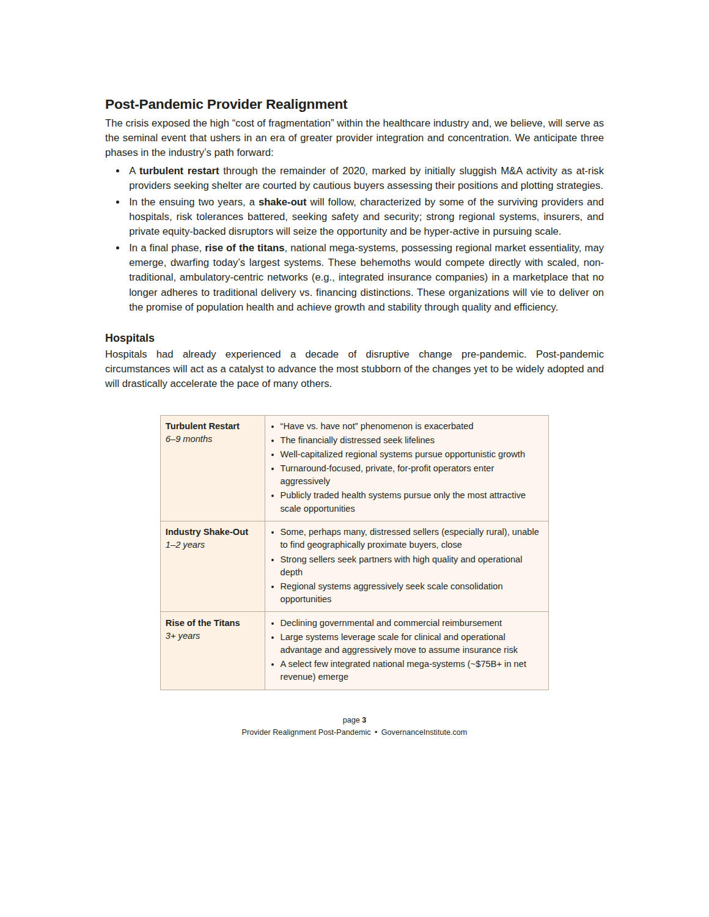Post-Pandemic Provider Realignment
The crisis exposed the high “cost of fragmentation” within the healthcare industry and, we believe, will serve as the seminal event that ushers in an era of greater provider integration and concentration. We anticipate three phases in the industry’s path forward:
A turbulent restart through the remainder of 2020, marked by initially sluggish M&A activity as at-risk providers seeking shelter are courted by cautious buyers assessing their positions and plotting strategies.
In the ensuing two years, a shake-out will follow, characterized by some of the surviving providers and hospitals, risk tolerances battered, seeking safety and security; strong regional systems, insurers, and private equity-backed disruptors will seize the opportunity and be hyper-active in pursuing scale.
In a final phase, rise of the titans, national mega-systems, possessing regional market essentiality, may emerge, dwarfing today’s largest systems. These behemoths would compete directly with scaled, non-traditional, ambulatory-centric networks (e.g., integrated insurance companies) in a marketplace that no longer adheres to traditional delivery vs. financing distinctions. These organizations will vie to deliver on the promise of population health and achieve growth and stability through quality and efficiency.
Hospitals
Hospitals had already experienced a decade of disruptive change pre-pandemic. Post-pandemic circumstances will act as a catalyst to advance the most stubborn of the changes yet to be widely adopted and will drastically accelerate the pace of many others.
| Turbulent Restart 6–9 months | “Have vs. have not” phenomenon is exacerbated The financially distressed seek lifelines Well-capitalized regional systems pursue opportunistic growth Turnaround-focused, private, for-profit operators enter aggressively Publicly traded health systems pursue only the most attractive scale opportunities |
| Industry Shake-Out 1–2 years | Some, perhaps many, distressed sellers (especially rural), unable to find geographically proximate buyers, close Strong sellers seek partners with high quality and operational depth Regional systems aggressively seek scale consolidation opportunities |
| Rise of the Titans 3+ years | Declining governmental and commercial reimbursement Large systems leverage scale for clinical and operational advantage and aggressively move to assume insurance risk A select few integrated national mega-systems (~$75B+ in net revenue) emerge |
page 3
Provider Realignment Post-Pandemic•GovernanceInstitute.com